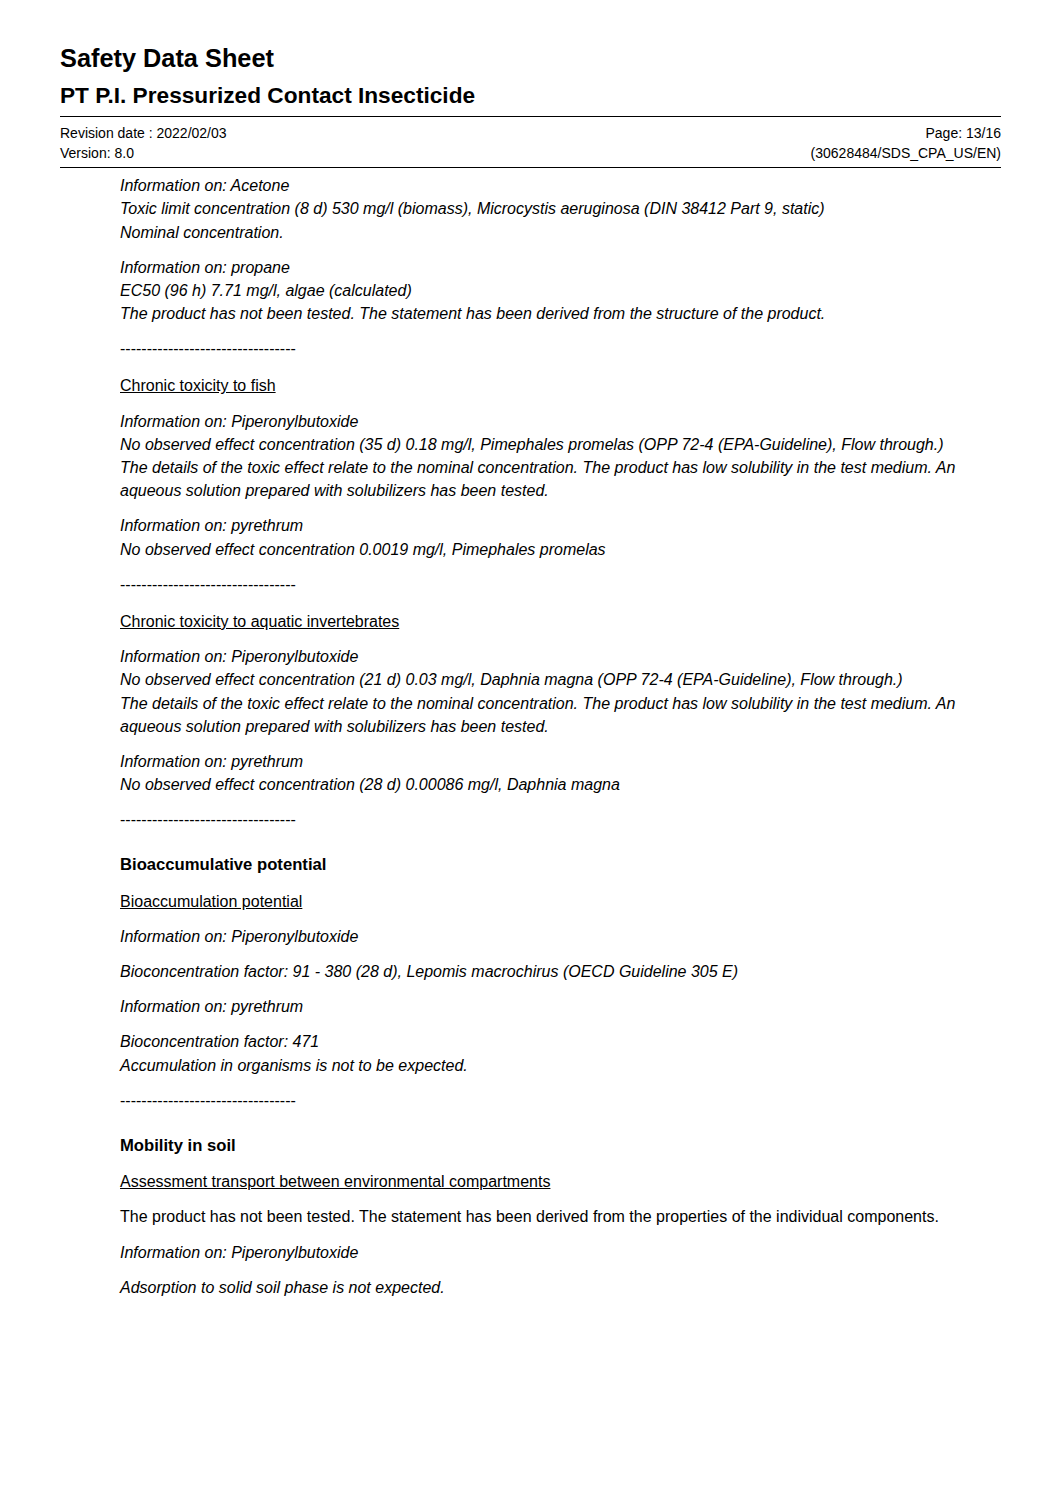Safety Data Sheet
PT P.I. Pressurized Contact Insecticide
| Revision date : 2022/02/03 | Page: 13/16 |
| Version: 8.0 | (30628484/SDS_CPA_US/EN) |
Information on: Acetone
Toxic limit concentration (8 d) 530 mg/l (biomass), Microcystis aeruginosa (DIN 38412 Part 9, static)
Nominal concentration.
Information on: propane
EC50 (96 h) 7.71 mg/l, algae (calculated)
The product has not been tested. The statement has been derived from the structure of the product.
---------------------------------
Chronic toxicity to fish
Information on: Piperonylbutoxide
No observed effect concentration (35 d) 0.18 mg/l, Pimephales promelas (OPP 72-4 (EPA-Guideline), Flow through.)
The details of the toxic effect relate to the nominal concentration. The product has low solubility in the test medium. An aqueous solution prepared with solubilizers has been tested.
Information on: pyrethrum
No observed effect concentration 0.0019 mg/l, Pimephales promelas
---------------------------------
Chronic toxicity to aquatic invertebrates
Information on: Piperonylbutoxide
No observed effect concentration (21 d) 0.03 mg/l, Daphnia magna (OPP 72-4 (EPA-Guideline), Flow through.)
The details of the toxic effect relate to the nominal concentration. The product has low solubility in the test medium. An aqueous solution prepared with solubilizers has been tested.
Information on: pyrethrum
No observed effect concentration (28 d) 0.00086 mg/l, Daphnia magna
---------------------------------
Bioaccumulative potential
Bioaccumulation potential
Information on: Piperonylbutoxide
Bioconcentration factor: 91 - 380 (28 d), Lepomis macrochirus (OECD Guideline 305 E)
Information on: pyrethrum
Bioconcentration factor: 471
Accumulation in organisms is not to be expected.
---------------------------------
Mobility in soil
Assessment transport between environmental compartments
The product has not been tested. The statement has been derived from the properties of the individual components.
Information on: Piperonylbutoxide
Adsorption to solid soil phase is not expected.